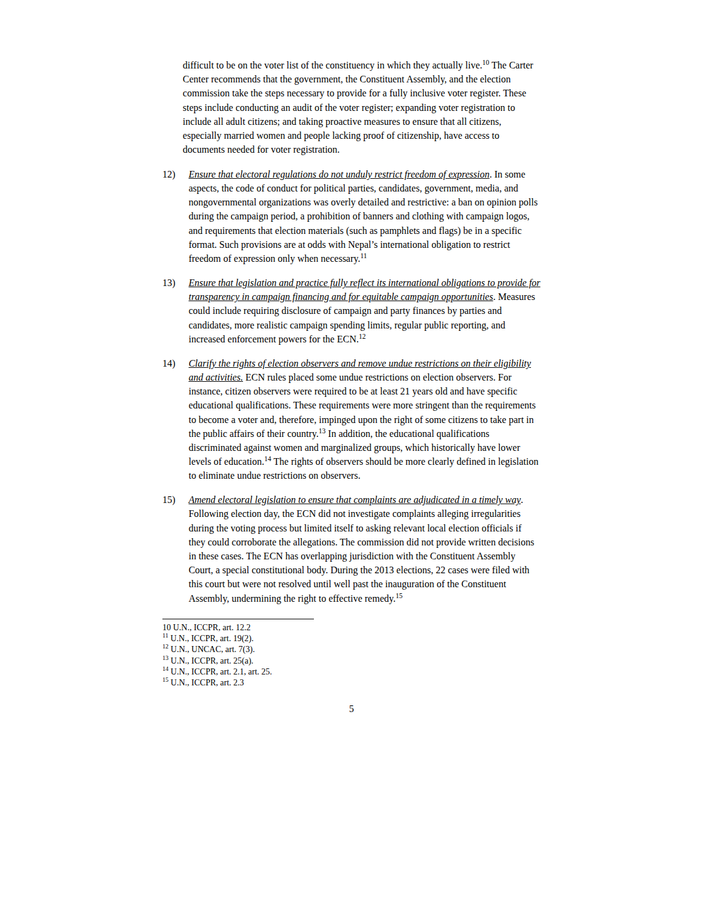difficult to be on the voter list of the constituency in which they actually live.10 The Carter Center recommends that the government, the Constituent Assembly, and the election commission take the steps necessary to provide for a fully inclusive voter register. These steps include conducting an audit of the voter register; expanding voter registration to include all adult citizens; and taking proactive measures to ensure that all citizens, especially married women and people lacking proof of citizenship, have access to documents needed for voter registration.
12) Ensure that electoral regulations do not unduly restrict freedom of expression. In some aspects, the code of conduct for political parties, candidates, government, media, and nongovernmental organizations was overly detailed and restrictive: a ban on opinion polls during the campaign period, a prohibition of banners and clothing with campaign logos, and requirements that election materials (such as pamphlets and flags) be in a specific format. Such provisions are at odds with Nepal’s international obligation to restrict freedom of expression only when necessary.11
13) Ensure that legislation and practice fully reflect its international obligations to provide for transparency in campaign financing and for equitable campaign opportunities. Measures could include requiring disclosure of campaign and party finances by parties and candidates, more realistic campaign spending limits, regular public reporting, and increased enforcement powers for the ECN.12
14) Clarify the rights of election observers and remove undue restrictions on their eligibility and activities. ECN rules placed some undue restrictions on election observers. For instance, citizen observers were required to be at least 21 years old and have specific educational qualifications. These requirements were more stringent than the requirements to become a voter and, therefore, impinged upon the right of some citizens to take part in the public affairs of their country.13 In addition, the educational qualifications discriminated against women and marginalized groups, which historically have lower levels of education.14 The rights of observers should be more clearly defined in legislation to eliminate undue restrictions on observers.
15) Amend electoral legislation to ensure that complaints are adjudicated in a timely way. Following election day, the ECN did not investigate complaints alleging irregularities during the voting process but limited itself to asking relevant local election officials if they could corroborate the allegations. The commission did not provide written decisions in these cases. The ECN has overlapping jurisdiction with the Constituent Assembly Court, a special constitutional body. During the 2013 elections, 22 cases were filed with this court but were not resolved until well past the inauguration of the Constituent Assembly, undermining the right to effective remedy.15
10 U.N., ICCPR, art. 12.2
11 U.N., ICCPR, art. 19(2).
12 U.N., UNCAC, art. 7(3).
13 U.N., ICCPR, art. 25(a).
14 U.N., ICCPR, art. 2.1, art. 25.
15 U.N., ICCPR, art. 2.3
5